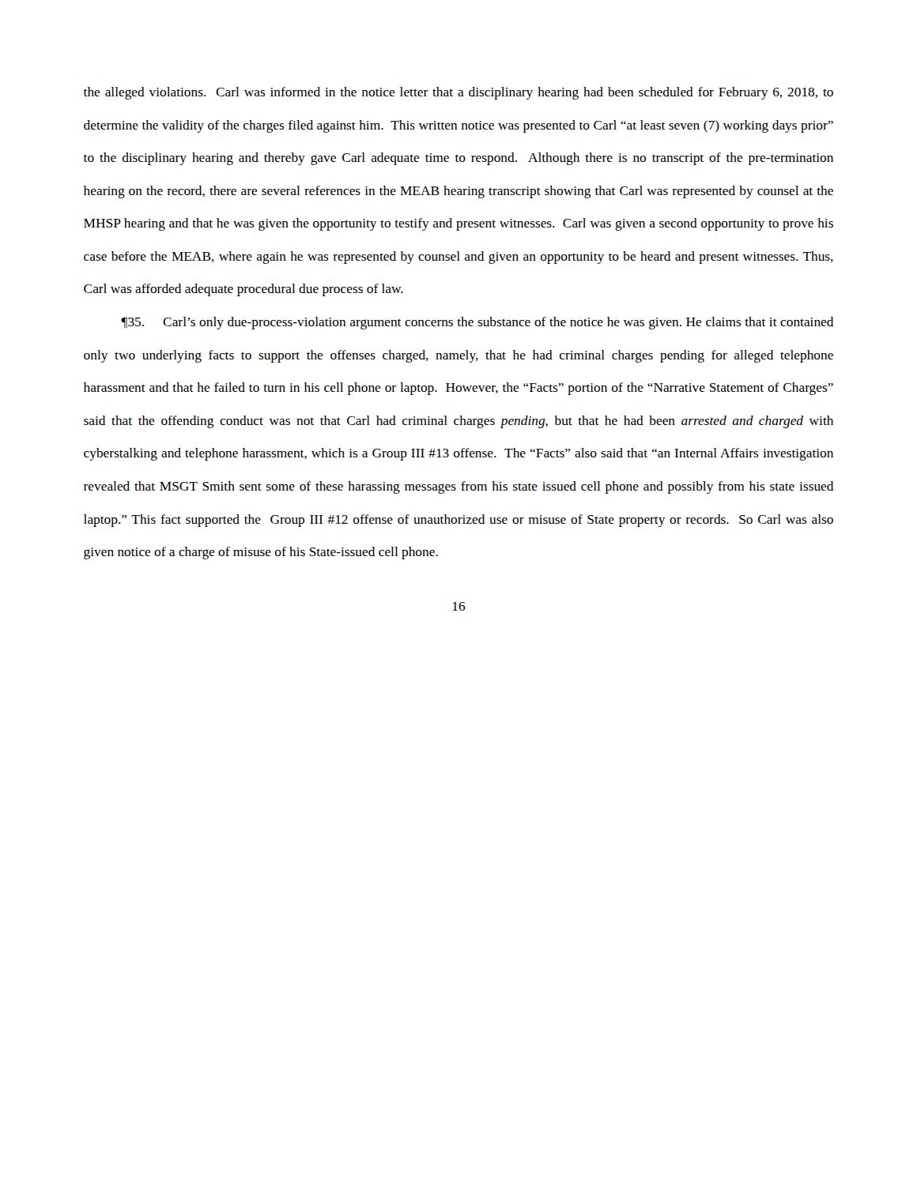the alleged violations. Carl was informed in the notice letter that a disciplinary hearing had been scheduled for February 6, 2018, to determine the validity of the charges filed against him. This written notice was presented to Carl “at least seven (7) working days prior” to the disciplinary hearing and thereby gave Carl adequate time to respond. Although there is no transcript of the pre-termination hearing on the record, there are several references in the MEAB hearing transcript showing that Carl was represented by counsel at the MHSP hearing and that he was given the opportunity to testify and present witnesses. Carl was given a second opportunity to prove his case before the MEAB, where again he was represented by counsel and given an opportunity to be heard and present witnesses. Thus, Carl was afforded adequate procedural due process of law.
¶35. Carl’s only due-process-violation argument concerns the substance of the notice he was given. He claims that it contained only two underlying facts to support the offenses charged, namely, that he had criminal charges pending for alleged telephone harassment and that he failed to turn in his cell phone or laptop. However, the “Facts” portion of the “Narrative Statement of Charges” said that the offending conduct was not that Carl had criminal charges pending, but that he had been arrested and charged with cyberstalking and telephone harassment, which is a Group III #13 offense. The “Facts” also said that “an Internal Affairs investigation revealed that MSGT Smith sent some of these harassing messages from his state issued cell phone and possibly from his state issued laptop.” This fact supported the Group III #12 offense of unauthorized use or misuse of State property or records. So Carl was also given notice of a charge of misuse of his State-issued cell phone.
16